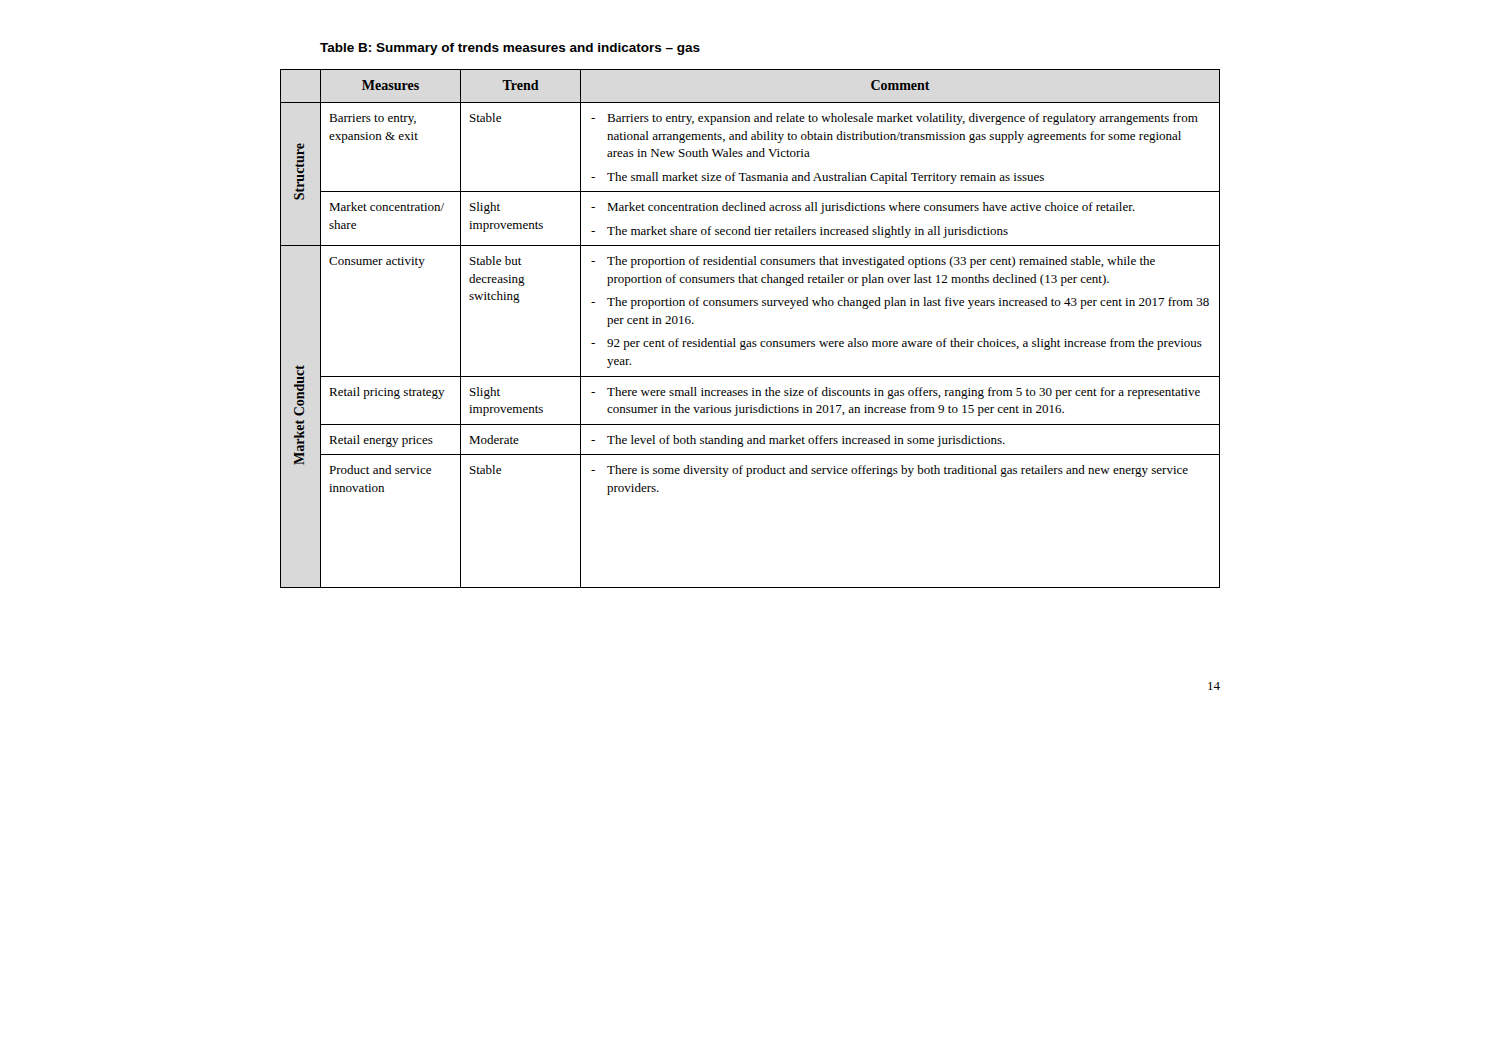Table B: Summary of trends measures and indicators – gas
| | Measures | Trend | Comment |
| --- | --- | --- | --- |
| Structure | Barriers to entry, expansion & exit | Stable | Barriers to entry, expansion and relate to wholesale market volatility, divergence of regulatory arrangements from national arrangements, and ability to obtain distribution/transmission gas supply agreements for some regional areas in New South Wales and Victoria The small market size of Tasmania and Australian Capital Territory remain as issues |
| Market concentration/ share | Slight improvements | Market concentration declined across all jurisdictions where consumers have active choice of retailer. The market share of second tier retailers increased slightly in all jurisdictions |
| Market Conduct | Consumer activity | Stable but decreasing switching | The proportion of residential consumers that investigated options (33 per cent) remained stable, while the proportion of consumers that changed retailer or plan over last 12 months declined (13 per cent). The proportion of consumers surveyed who changed plan in last five years increased to 43 per cent in 2017 from 38 per cent in 2016. 92 per cent of residential gas consumers were also more aware of their choices, a slight increase from the previous year. |
| Retail pricing strategy | Slight improvements | There were small increases in the size of discounts in gas offers, ranging from 5 to 30 per cent for a representative consumer in the various jurisdictions in 2017, an increase from 9 to 15 per cent in 2016. |
| Retail energy prices | Moderate | The level of both standing and market offers increased in some jurisdictions. |
| Product and service innovation | Stable | There is some diversity of product and service offerings by both traditional gas retailers and new energy service providers. |
14